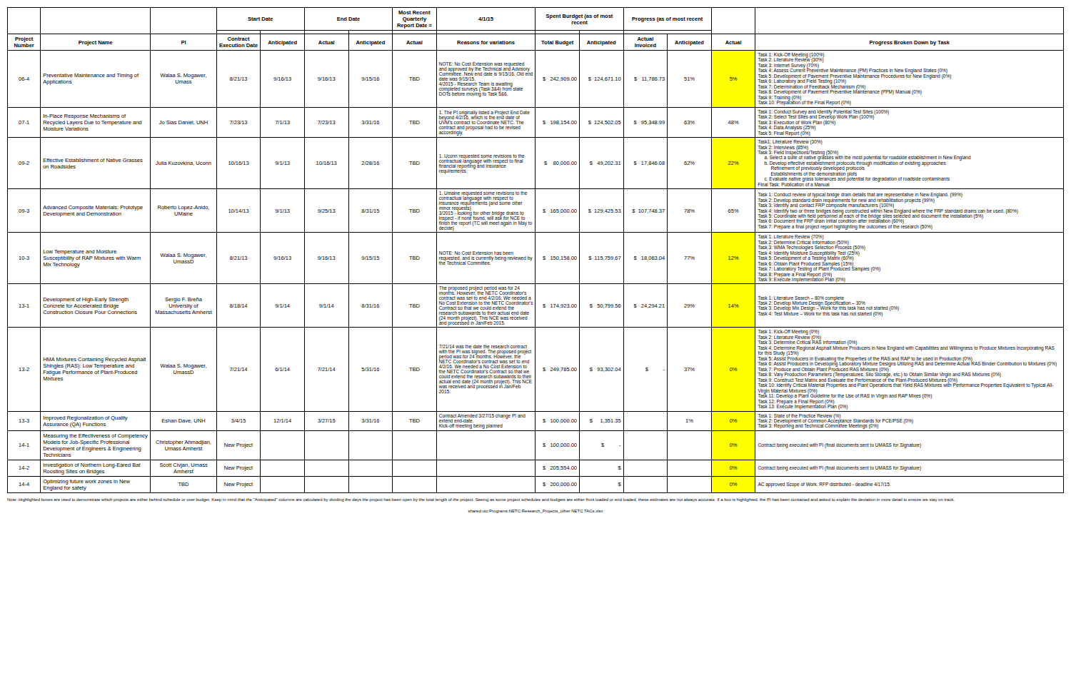| | | | Start Date | End Date | Most Recent Quarterly Report Date = | 4/1/15 | Spent Burdget (as of most recent | Progress (as of most recent | | |
| --- | --- | --- | --- | --- | --- | --- | --- | --- | --- | --- |
| Project Number | Project Name | PI | Contract Execution Date | Anticipated | Actual | Anticipated | Actual | Reasons for variations | Total Budget | Anticipated | Actual Invoiced | Anticipated | Actual | Progress Broken Down by Task |
| 06-4 | Preventative Maintenance and Timing of Applications | Walaa S. Mogawer, Umass | 8/21/13 | 9/16/13 | 9/16/13 | 9/15/16 | TBD | NOTE: No Cost Extension was requested and approved by the Technical and Advisory Committee. New end date is 9/15/16. Old end date was 9/15/15. 4/2015 - Research Team is awaiting completed surveys (Task 3&4) from state DOTs before moving to Task 5&6. | $ 242,909.00 | $ 124,671.10 | $ 11,786.73 | 51% | 5% | Task 1: Kick-Off Meeting (100%) Task 2: Literature Review (30%) Task 3: Internet Survey (70%) Task 4: Assess Current Preventive Maintenance (PM) Practices in New England States (0%) Task 5: Development of Pavement Preventive Maintenance Procedures for New England (0%) Task 6: Laboratory and Field Testing (10%) Task 7: Determination of Feedback Mechanism (0%) Task 8: Development of Pavement Preventive Maintenance (PPM) Manual (0%) Task 9: Training (0%) Task 10: Preparation of the Final Report (0%) |
| 07-1 | In-Place Response Mechanisms of Recycled Layers Due to Temperature and Moisture Variations | Jo Sias Daniel, UNH | 7/23/13 | 7/1/13 | 7/23/13 | 3/31/16 | TBD | 1. The PI originally listed a Project End Date beyond 4/2/16, which is the end date of UVM's contract to Coordinate NETC. The contract and proposal had to be revised accordingly. | $ 198,154.00 | $ 124,502.05 | $ 95,348.99 | 63% | 48% | Task 1: Conduct Survey and Identify Potential Test Sites (100%) Task 2: Select Test Sites and Develop Work Plan (100%) Task 3: Execution of Work Plan (80%) Task 4: Data Analysis (25%) Task 5: Final Report (0%) |
| 09-2 | Effective Establishment of Native Grasses on Roadsides | Julia Kuzovkina, Uconn | 10/16/13 | 9/1/13 | 10/16/13 | 2/28/16 | TBD | 1. Uconn requested some revisions to the contractual language with respect to final financial reporting and insurance requirements. | $ 80,000.00 | $ 49,202.31 | $ 17,846.08 | 62% | 22% | Task1: Literature Review (30%) Task 2: Interviews (85%) Task 3: Field Inspections/Testing (50%) a. Select a suite of native grasses with the most potential for roadside establishment in New England b. Develop effective establishment protocols through modification of existing approaches Refinement of previously developed protocols Establishments of the demonstration plots c. Evaluate native grass tolerances and potential for degradation of roadside contaminants Final Task: Publication of a Manual |
| 09-3 | Advanced Composite Materials: Prototype Development and Demonstration | Roberto Lopez-Anido, UMaine | 10/14/13 | 9/1/13 | 9/25/13 | 8/31/15 | TBD | 1. Umaine requested some revisions to the contractual language with respect to insurance requirements (and some other minor requests) 3/2015 - looking for other bridge drains to inspect - if none found, will ask for NCE to finish the report (TC will meet again in May to decide) | $ 165,000.00 | $ 129,425.53 | $ 107,748.37 | 78% | 65% | Task 1: Conduct review of typical bridge drain details that are representative in New England. (99%) Task 2: Develop standard drain requirements for new and rehabilitation projects (99%) Task 3: Identify and contact FRP composite manufacturers (100%) Task 4: Identify two or three bridges being constructed within New England where the FRP standard drains can be used. (80%) Task 5: Coordinate with field personnel at each of the bridge sites selected and document the installation (5%) Task 6: Document the FRP drain initial condition after installation (60%) Task 7: Prepare a final project report highlighting the outcomes of the research (50%) |
| 10-3 | Low Temperature and Moisture Susceptibility of RAP Mixtures with Warm Mix Technology | Walaa S. Mogawer, UmassD | 8/21/13 | 9/16/13 | 9/16/13 | 9/15/15 | TBD | NOTE: No Cost Extension has been requested, and is currently being reviewed by the Technical Committee. | $ 150,158.00 | $ 115,759.67 | $ 18,063.04 | 77% | 12% | Task 1: Literature Review (70%) Task 2: Determine Critical Information (50%) Task 3: WMA Technologies Selection Process (50%) Task 4: Identify Moisture Susceptibility Test (25%) Task 5: Development of a Testing Matrix (60%) Task 6: Obtain Plant Produced Samples (15%) Task 7: Laboratory Testing of Plant Produced Samples (0%) Task 8: Prepare a Final Report (0%) Task 9: Execute Implementation Plan (0%) |
| 13-1 | Development of High-Early Strength Concrete for Accelerated Bridge Construction Closure Pour Connections | Sergio F. Breña University of Massachusetts Amherst | 8/18/14 | 9/1/14 | 9/1/14 | 8/31/16 | TBD | The proposed project period was for 24 months. However, the NETC Coordinator's contract was set to end 4/2/16. We needed a No Cost Extension to the NETC Coordinator's Contract so that we could extend the research subawards to their actual end date (24 month project). This NCE was received and processed in Jan/Feb 2015. | $ 174,923.00 | $ 50,799.56 | $ 24,294.21 | 29% | 14% | Task 1: Literature Search – 80% complete Task 2: Develop Mixture Design Specification – 30% Task 3: Develop Mix Design – Work for this task has not started (0%) Task 4: Test Mixture – Work for this task has not started (0%) |
| 13-2 | HMA Mixtures Containing Recycled Asphalt Shingles (RAS): Low Temperature and Fatigue Performance of Plant-Produced Mixtures | Walaa S. Mogawer, UmassD | 7/21/14 | 6/1/14 | 7/21/14 | 5/31/16 | TBD | 7/21/14 was the date the research contract with the PI was signed. The proposed project period was for 24 months. However, the NETC Coordinator's contract was set to end 4/2/16. We needed a No Cost Extension to the NETC Coordinator's Contract so that we could extend the research subawards to their actual end date (24 month project). This NCE was received and processed in Jan/Feb 2015. | $ 249,785.00 | $ 93,302.04 | $ - | 37% | 0% | Task 1: Kick-Off Meeting (0%) Task 2: Literature Review (0%) Task 3: Determine Critical RAS Information (0%) Task 4: Determine Regional Asphalt Mixture Producers in New England with Capabilities and Willingness to Produce Mixtures Incorporating RAS for this Study (15%) Task 5: Assist Producers in Evaluating the Properties of the RAS and RAP to be used in Production (0%) Task 6: Assist Producers in Developing Laboratory Mixture Designs Utilizing RAS and Determine Actual RAS Binder Contribution to Mixtures (0%) Task 7: Produce and Obtain Plant Produced RAS Mixtures (0%) Task 8: Vary Production Parameters (Temperatures, Silo Storage, etc.) to Obtain Similar Virgin and RAS Mixtures (0%) Task 9: Construct Test Matrix and Evaluate the Performance of the Plant-Produced Mixtures (0%) Task 10: Identify Critical Material Properties and Plant Operations that Yield RAS Mixtures with Performance Properties Equivalent to Typical All-Virgin Material Mixtures (0%) Task 11: Develop a Plant Guideline for the Use of RAS in Virgin and RAP Mixes (0%) Task 12: Prepare a Final Report (0%) Task 13: Execute Implementation Plan (0%) |
| 13-3 | Improved Regionalization of Quality Assurance (QA) Functions | Eshan Dave, UNH | 3/4/15 | 12/1/14 | 3/27/15 | 3/31/16 | TBD | Contract Amended 3/27/15 change PI and extend end-date. Kick-off meeting being planned | $ 100,000.00 | $ 1,351.35 | | 1% | 0% | Task 1: State of the Practice Review (%) Task 2: Development of Common Acceptance Standards for PCE/PSE (0%) Task 3: Reporting and Technical Committee Meetings (0%) |
| 14-1 | Measuring the Effectiveness of Competency Models for Job-Specific Professional Development of Engineers & Engineering Technicians | Christopher Ahmadjian, Umass Amherst | New Project | | | | | | $ 100,000.00 | $ - | | | 0% | Contract being executed with PI (final documents sent to UMASS for Signature) |
| 14-2 | Investigation of Northern Long-Eared Bat Roosting Sites on Bridges | Scott Civjan, Umass Amherst | New Project | | | | | | $ 205,554.00 | $ | | | 0% | Contract being executed with PI (final documents sent to UMASS for Signature) |
| 14-4 | Optimizing future work zones in New England for safety | TBD | New Project | | | | | | $ 200,000.00 | $ | | | 0% | AC approved Scope of Work. RFP distributed - deadline 4/17/15. |
Note: Highlighted boxes are used to demonstrate which projects are either behind schedule or over budget. Keep in mind that the "Anticipated" columns are calculated by dividing the days the project has been open by the total length of the project. Seeing as some project schedules and budgets are either front loaded or end loaded, these estimates are not always accurate. If a box is highlighted, the PI has been contacted and asked to explain the deviation in more detail to ensure we stay on track.
shared:utc:Programs:NETC:Research_Projects_other:NETC TACs.xlsx